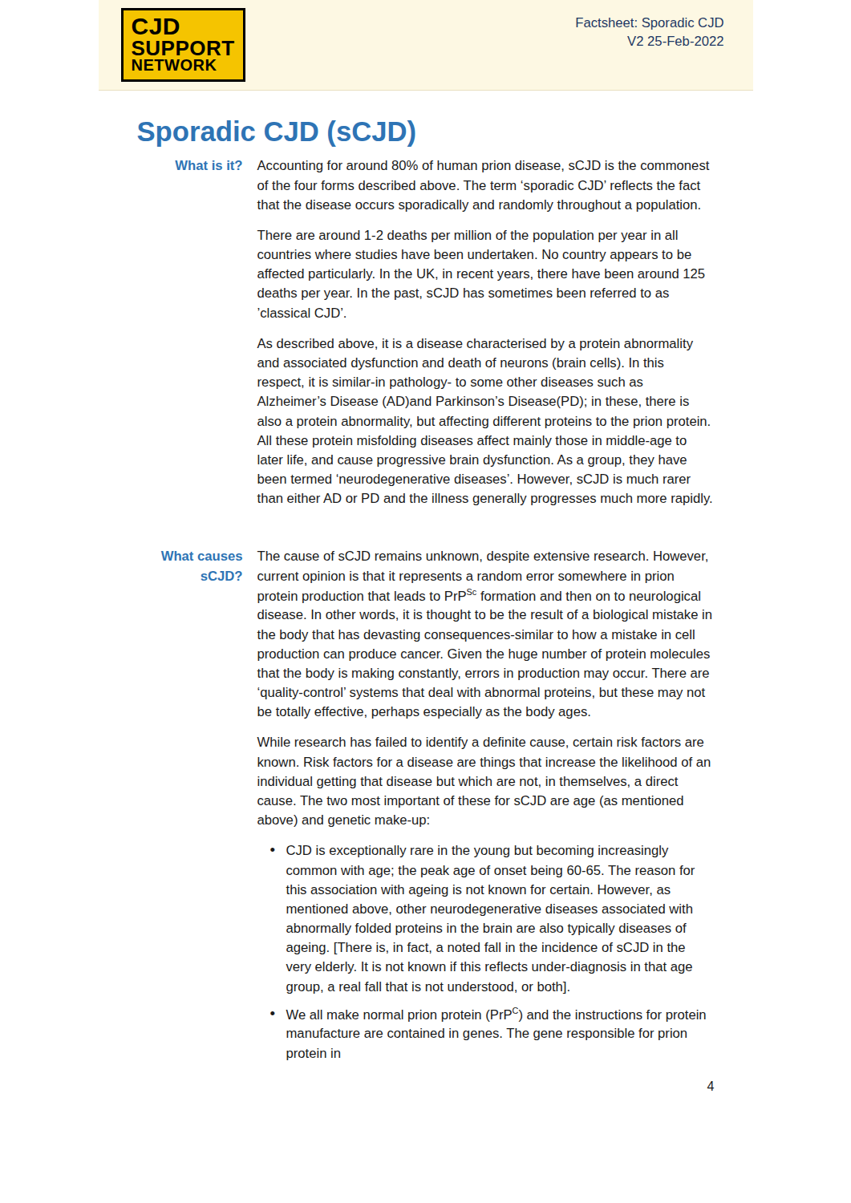CJD SUPPORT NETWORK
Factsheet: Sporadic CJD
V2 25-Feb-2022
Sporadic CJD (sCJD)
What is it?
Accounting for around 80% of human prion disease, sCJD is the commonest of the four forms described above. The term ‘sporadic CJD’ reflects the fact that the disease occurs sporadically and randomly throughout a population.
There are around 1-2 deaths per million of the population per year in all countries where studies have been undertaken. No country appears to be affected particularly. In the UK, in recent years, there have been around 125 deaths per year. In the past, sCJD has sometimes been referred to as ’classical CJD’.
As described above, it is a disease characterised by a protein abnormality and associated dysfunction and death of neurons (brain cells). In this respect, it is similar-in pathology- to some other diseases such as Alzheimer’s Disease (AD)and Parkinson’s Disease(PD); in these, there is also a protein abnormality, but affecting different proteins to the prion protein. All these protein misfolding diseases affect mainly those in middle-age to later life, and cause progressive brain dysfunction. As a group, they have been termed ‘neurodegenerative diseases’. However, sCJD is much rarer than either AD or PD and the illness generally progresses much more rapidly.
What causes
sCJD?
The cause of sCJD remains unknown, despite extensive research. However, current opinion is that it represents a random error somewhere in prion protein production that leads to PrPSc formation and then on to neurological disease. In other words, it is thought to be the result of a biological mistake in the body that has devasting consequences-similar to how a mistake in cell production can produce cancer. Given the huge number of protein molecules that the body is making constantly, errors in production may occur. There are ‘quality-control’ systems that deal with abnormal proteins, but these may not be totally effective, perhaps especially as the body ages.
While research has failed to identify a definite cause, certain risk factors are known. Risk factors for a disease are things that increase the likelihood of an individual getting that disease but which are not, in themselves, a direct cause. The two most important of these for sCJD are age (as mentioned above) and genetic make-up:
CJD is exceptionally rare in the young but becoming increasingly common with age; the peak age of onset being 60-65. The reason for this association with ageing is not known for certain. However, as mentioned above, other neurodegenerative diseases associated with abnormally folded proteins in the brain are also typically diseases of ageing. [There is, in fact, a noted fall in the incidence of sCJD in the very elderly. It is not known if this reflects under-diagnosis in that age group, a real fall that is not understood, or both].
We all make normal prion protein (PrPC) and the instructions for protein manufacture are contained in genes. The gene responsible for prion protein in
4